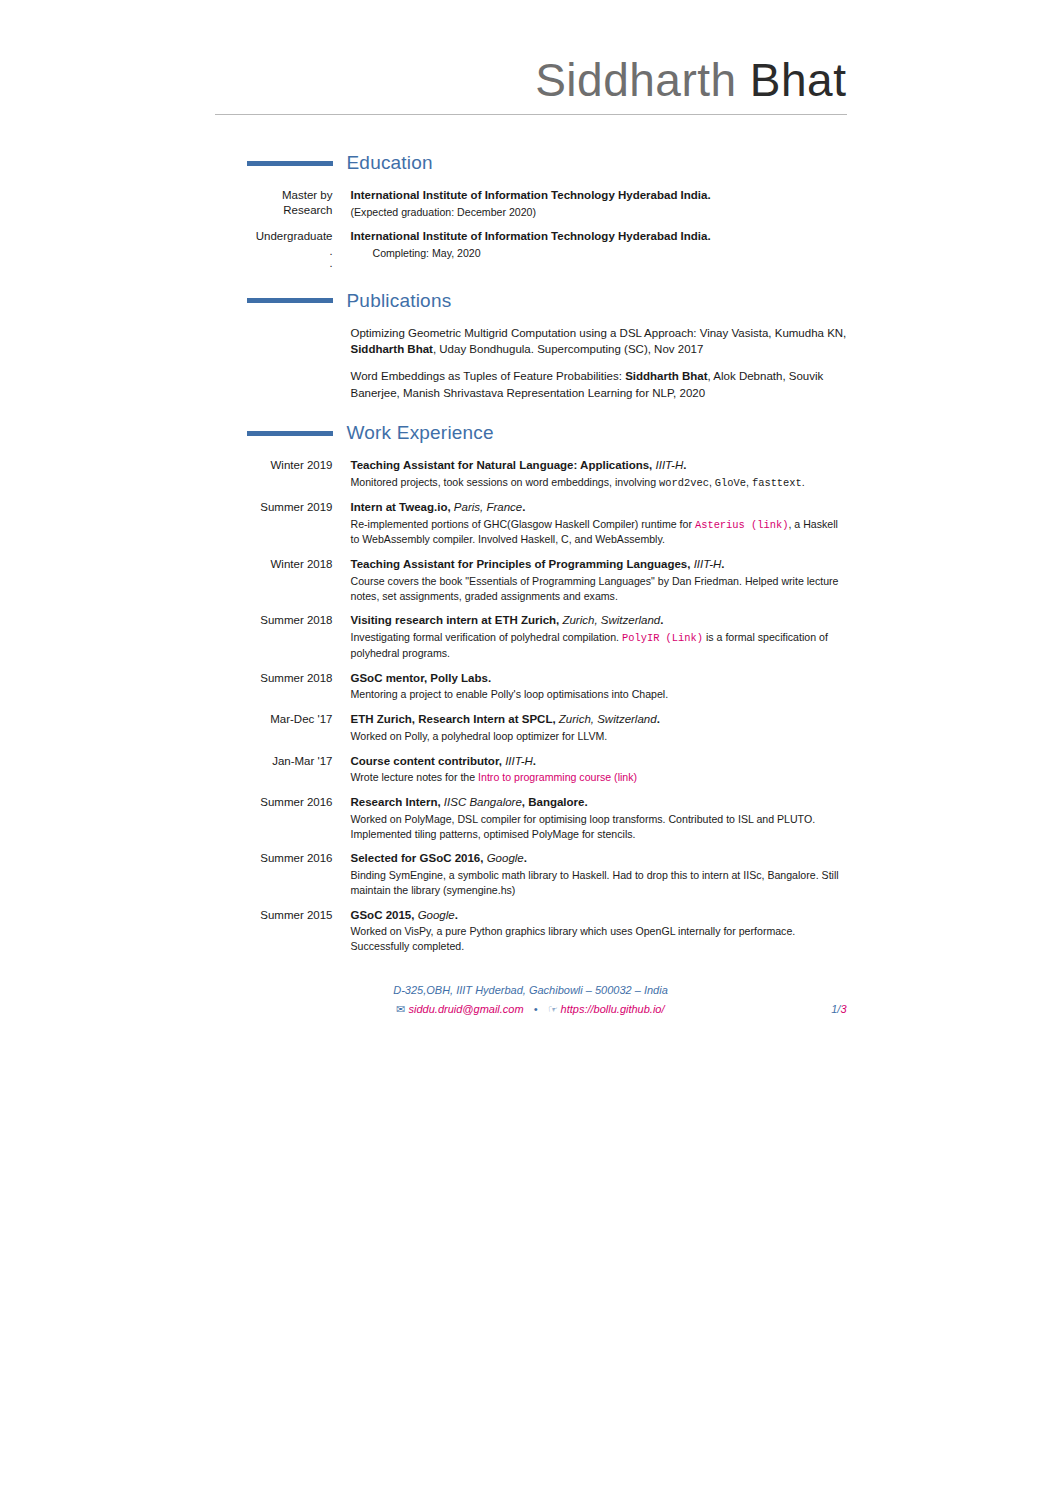Siddharth Bhat
Education
Master by
Research
International Institute of Information Technology Hyderabad India.
(Expected graduation: December 2020)
Undergraduate
.
.
International Institute of Information Technology Hyderabad India.
Completing: May, 2020
Publications
Optimizing Geometric Multigrid Computation using a DSL Approach: Vinay Vasista, Kumudha KN, Siddharth Bhat, Uday Bondhugula. Supercomputing (SC), Nov 2017
Word Embeddings as Tuples of Feature Probabilities: Siddharth Bhat, Alok Debnath, Souvik Banerjee, Manish Shrivastava Representation Learning for NLP, 2020
Work Experience
Winter 2019
Teaching Assistant for Natural Language: Applications, IIIT-H.
Monitored projects, took sessions on word embeddings, involving word2vec, GloVe, fasttext.
Summer 2019
Intern at Tweag.io, Paris, France.
Re-implemented portions of GHC(Glasgow Haskell Compiler) runtime for Asterius (link), a Haskell to WebAssembly compiler. Involved Haskell, C, and WebAssembly.
Winter 2018
Teaching Assistant for Principles of Programming Languages, IIIT-H.
Course covers the book "Essentials of Programming Languages" by Dan Friedman. Helped write lecture notes, set assignments, graded assignments and exams.
Summer 2018
Visiting research intern at ETH Zurich, Zurich, Switzerland.
Investigating formal verification of polyhedral compilation. PolyIR (Link) is a formal specification of polyhedral programs.
Summer 2018
GSoC mentor, Polly Labs.
Mentoring a project to enable Polly's loop optimisations into Chapel.
Mar-Dec '17
ETH Zurich, Research Intern at SPCL, Zurich, Switzerland.
Worked on Polly, a polyhedral loop optimizer for LLVM.
Jan-Mar '17
Course content contributor, IIIT-H.
Wrote lecture notes for the Intro to programming course (link)
Summer 2016
Research Intern, IISC Bangalore, Bangalore.
Worked on PolyMage, DSL compiler for optimising loop transforms. Contributed to ISL and PLUTO. Implemented tiling patterns, optimised PolyMage for stencils.
Summer 2016
Selected for GSoC 2016, Google.
Binding SymEngine, a symbolic math library to Haskell. Had to drop this to intern at IISc, Bangalore. Still maintain the library (symengine.hs)
Summer 2015
GSoC 2015, Google.
Worked on VisPy, a pure Python graphics library which uses OpenGL internally for performace. Successfully completed.
D-325,OBH, IIIT Hyderbad, Gachibowli – 500032 – India
✉ siddu.druid@gmail.com • ☞ https://bollu.github.io/ 1/3